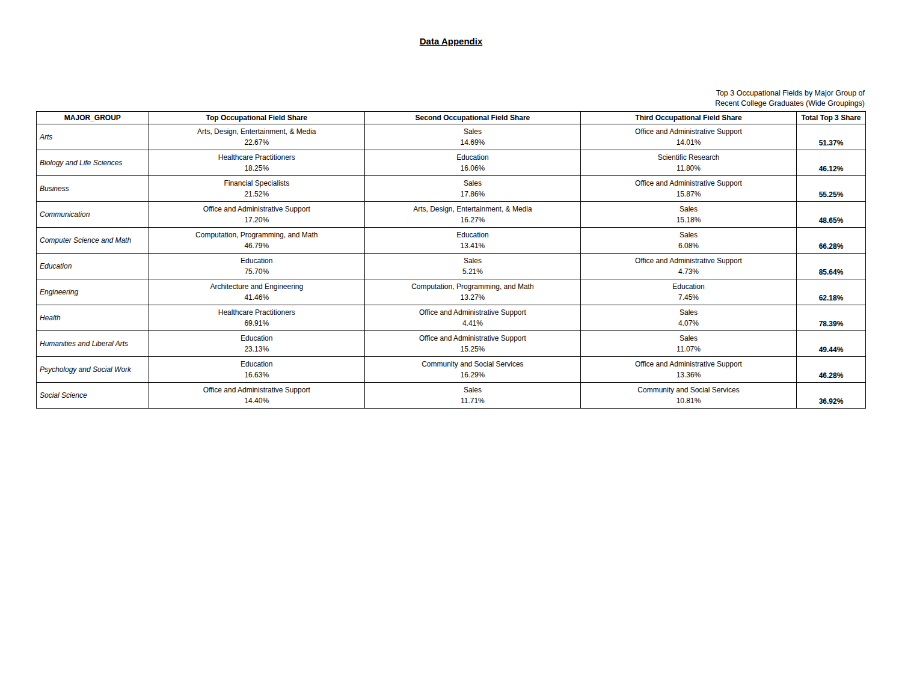Data Appendix
Top 3 Occupational Fields by Major Group of
Recent College Graduates (Wide Groupings)
| MAJOR_GROUP | Top Occupational Field Share | Second Occupational Field Share | Third Occupational Field Share | Total Top 3 Share |
| --- | --- | --- | --- | --- |
| Arts | Arts, Design, Entertainment, & Media 22.67% | Sales 14.69% | Office and Administrative Support 14.01% | 51.37% |
| Biology and Life Sciences | Healthcare Practitioners 18.25% | Education 16.06% | Scientific Research 11.80% | 46.12% |
| Business | Financial Specialists 21.52% | Sales 17.86% | Office and Administrative Support 15.87% | 55.25% |
| Communication | Office and Administrative Support 17.20% | Arts, Design, Entertainment, & Media 16.27% | Sales 15.18% | 48.65% |
| Computer Science and Math | Computation, Programming, and Math 46.79% | Education 13.41% | Sales 6.08% | 66.28% |
| Education | Education 75.70% | Sales 5.21% | Office and Administrative Support 4.73% | 85.64% |
| Engineering | Architecture and Engineering 41.46% | Computation, Programming, and Math 13.27% | Education 7.45% | 62.18% |
| Health | Healthcare Practitioners 69.91% | Office and Administrative Support 4.41% | Sales 4.07% | 78.39% |
| Humanities and Liberal Arts | Education 23.13% | Office and Administrative Support 15.25% | Sales 11.07% | 49.44% |
| Psychology and Social Work | Education 16.63% | Community and Social Services 16.29% | Office and Administrative Support 13.36% | 46.28% |
| Social Science | Office and Administrative Support 14.40% | Sales 11.71% | Community and Social Services 10.81% | 36.92% |